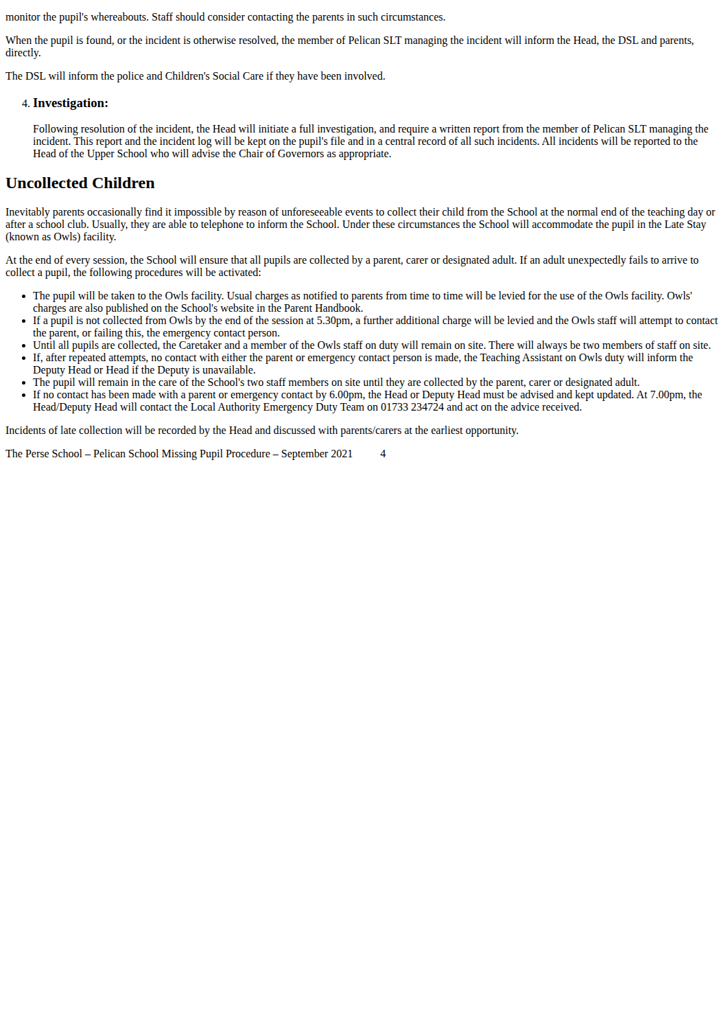monitor the pupil's whereabouts. Staff should consider contacting the parents in such circumstances.
When the pupil is found, or the incident is otherwise resolved, the member of Pelican SLT managing the incident will inform the Head, the DSL and parents, directly.
The DSL will inform the police and Children's Social Care if they have been involved.
Investigation:
Following resolution of the incident, the Head will initiate a full investigation, and require a written report from the member of Pelican SLT managing the incident. This report and the incident log will be kept on the pupil's file and in a central record of all such incidents. All incidents will be reported to the Head of the Upper School who will advise the Chair of Governors as appropriate.
Uncollected Children
Inevitably parents occasionally find it impossible by reason of unforeseeable events to collect their child from the School at the normal end of the teaching day or after a school club. Usually, they are able to telephone to inform the School. Under these circumstances the School will accommodate the pupil in the Late Stay (known as Owls) facility.
At the end of every session, the School will ensure that all pupils are collected by a parent, carer or designated adult. If an adult unexpectedly fails to arrive to collect a pupil, the following procedures will be activated:
The pupil will be taken to the Owls facility. Usual charges as notified to parents from time to time will be levied for the use of the Owls facility. Owls' charges are also published on the School's website in the Parent Handbook.
If a pupil is not collected from Owls by the end of the session at 5.30pm, a further additional charge will be levied and the Owls staff will attempt to contact the parent, or failing this, the emergency contact person.
Until all pupils are collected, the Caretaker and a member of the Owls staff on duty will remain on site. There will always be two members of staff on site.
If, after repeated attempts, no contact with either the parent or emergency contact person is made, the Teaching Assistant on Owls duty will inform the Deputy Head or Head if the Deputy is unavailable.
The pupil will remain in the care of the School's two staff members on site until they are collected by the parent, carer or designated adult.
If no contact has been made with a parent or emergency contact by 6.00pm, the Head or Deputy Head must be advised and kept updated. At 7.00pm, the Head/Deputy Head will contact the Local Authority Emergency Duty Team on 01733 234724 and act on the advice received.
Incidents of late collection will be recorded by the Head and discussed with parents/carers at the earliest opportunity.
The Perse School – Pelican School Missing Pupil Procedure – September 2021 4